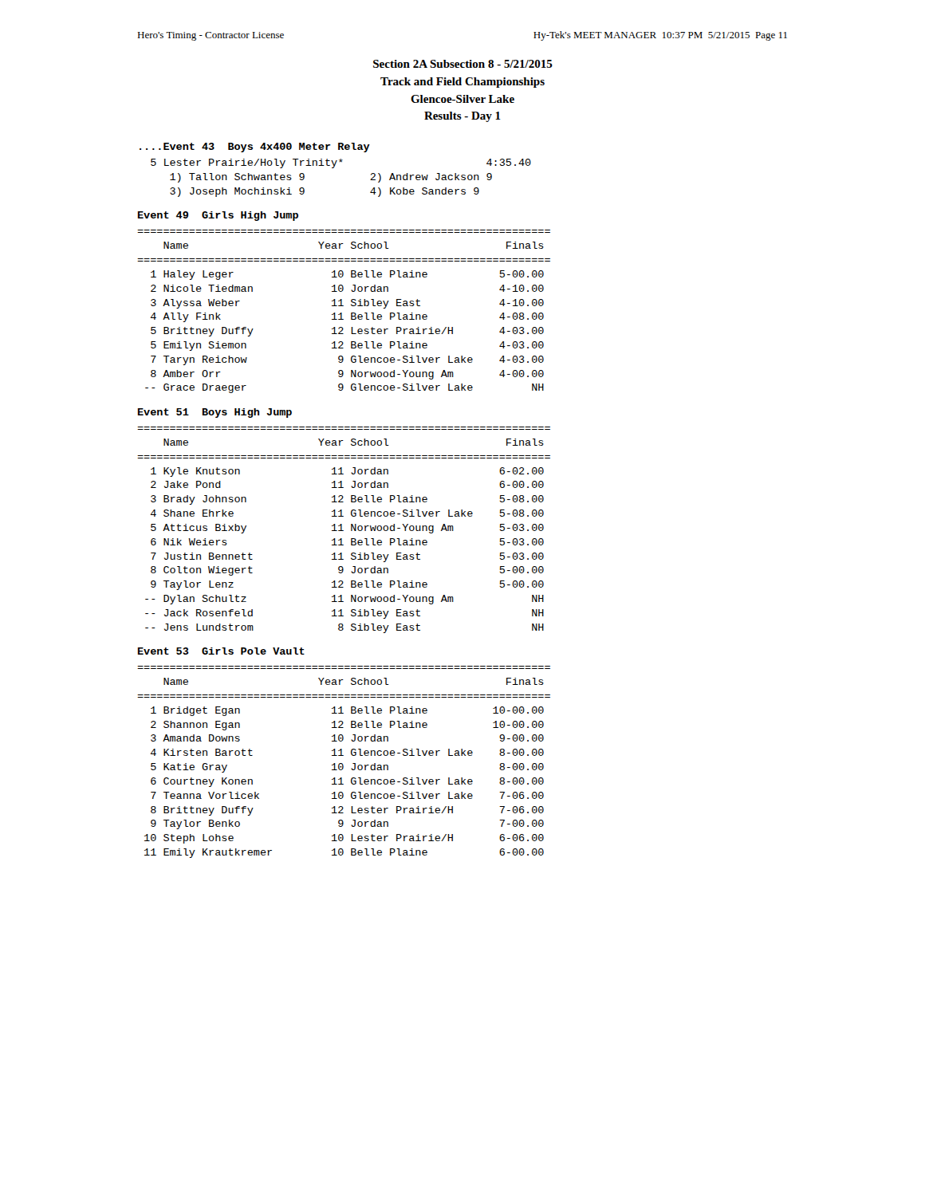Hero's Timing - Contractor License Hy-Tek's MEET MANAGER 10:37 PM 5/21/2015 Page 11
Section 2A Subsection 8 - 5/21/2015
Track and Field Championships
Glencoe-Silver Lake
Results - Day 1
....Event 43 Boys 4x400 Meter Relay
  5 Lester Prairie/Holy Trinity*                      4:35.40
     1) Tallon Schwantes 9          2) Andrew Jackson 9
     3) Joseph Mochinski 9          4) Kobe Sanders 9
Event 49 Girls High Jump
================================================================
    Name                    Year School                  Finals
================================================================
  1 Haley Leger               10 Belle Plaine           5-00.00
  2 Nicole Tiedman            10 Jordan                 4-10.00
  3 Alyssa Weber              11 Sibley East            4-10.00
  4 Ally Fink                 11 Belle Plaine           4-08.00
  5 Brittney Duffy            12 Lester Prairie/H       4-03.00
  5 Emilyn Siemon             12 Belle Plaine           4-03.00
  7 Taryn Reichow              9 Glencoe-Silver Lake    4-03.00
  8 Amber Orr                  9 Norwood-Young Am       4-00.00
 -- Grace Draeger              9 Glencoe-Silver Lake         NH
Event 51 Boys High Jump
================================================================
    Name                    Year School                  Finals
================================================================
  1 Kyle Knutson              11 Jordan                 6-02.00
  2 Jake Pond                 11 Jordan                 6-00.00
  3 Brady Johnson             12 Belle Plaine           5-08.00
  4 Shane Ehrke               11 Glencoe-Silver Lake    5-08.00
  5 Atticus Bixby             11 Norwood-Young Am       5-03.00
  6 Nik Weiers                11 Belle Plaine           5-03.00
  7 Justin Bennett            11 Sibley East            5-03.00
  8 Colton Wiegert             9 Jordan                 5-00.00
  9 Taylor Lenz               12 Belle Plaine           5-00.00
 -- Dylan Schultz             11 Norwood-Young Am            NH
 -- Jack Rosenfeld            11 Sibley East                 NH
 -- Jens Lundstrom             8 Sibley East                 NH
Event 53 Girls Pole Vault
================================================================
    Name                    Year School                  Finals
================================================================
  1 Bridget Egan              11 Belle Plaine          10-00.00
  2 Shannon Egan              12 Belle Plaine          10-00.00
  3 Amanda Downs              10 Jordan                 9-00.00
  4 Kirsten Barott            11 Glencoe-Silver Lake    8-00.00
  5 Katie Gray                10 Jordan                 8-00.00
  6 Courtney Konen            11 Glencoe-Silver Lake    8-00.00
  7 Teanna Vorlicek           10 Glencoe-Silver Lake    7-06.00
  8 Brittney Duffy            12 Lester Prairie/H       7-06.00
  9 Taylor Benko               9 Jordan                 7-00.00
 10 Steph Lohse               10 Lester Prairie/H       6-06.00
 11 Emily Krautkremer         10 Belle Plaine           6-00.00